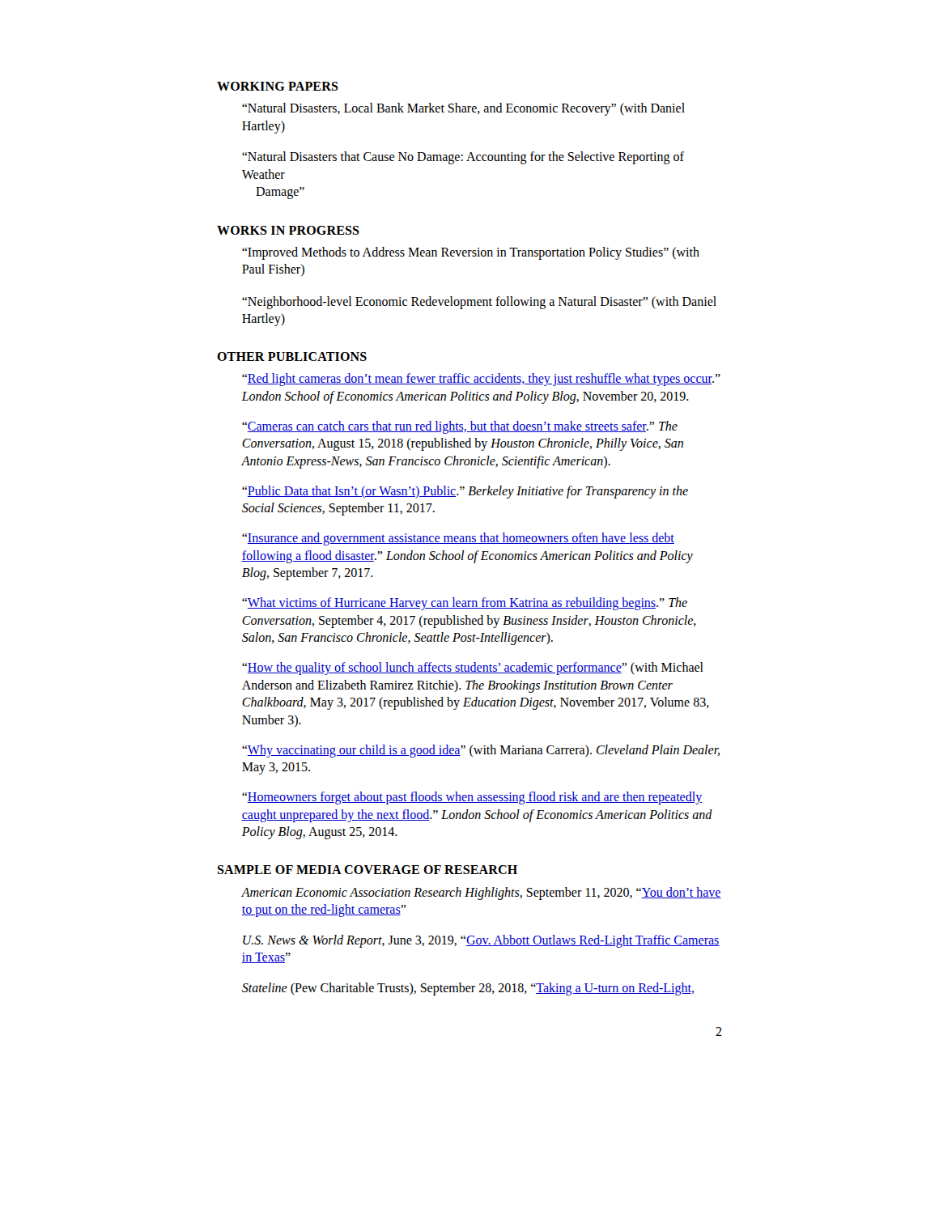Working Papers
“Natural Disasters, Local Bank Market Share, and Economic Recovery” (with Daniel Hartley)
“Natural Disasters that Cause No Damage: Accounting for the Selective Reporting of Weather
Damage”
Works in Progress
“Improved Methods to Address Mean Reversion in Transportation Policy Studies” (with Paul Fisher)
“Neighborhood-level Economic Redevelopment following a Natural Disaster” (with Daniel Hartley)
Other Publications
“Red light cameras don’t mean fewer traffic accidents, they just reshuffle what types occur.” London School of Economics American Politics and Policy Blog, November 20, 2019.
“Cameras can catch cars that run red lights, but that doesn’t make streets safer.” The Conversation, August 15, 2018 (republished by Houston Chronicle, Philly Voice, San Antonio Express-News, San Francisco Chronicle, Scientific American).
“Public Data that Isn’t (or Wasn’t) Public.” Berkeley Initiative for Transparency in the Social Sciences, September 11, 2017.
“Insurance and government assistance means that homeowners often have less debt following a flood disaster.” London School of Economics American Politics and Policy Blog, September 7, 2017.
“What victims of Hurricane Harvey can learn from Katrina as rebuilding begins.” The Conversation, September 4, 2017 (republished by Business Insider, Houston Chronicle, Salon, San Francisco Chronicle, Seattle Post-Intelligencer).
“How the quality of school lunch affects students’ academic performance” (with Michael Anderson and Elizabeth Ramirez Ritchie). The Brookings Institution Brown Center Chalkboard, May 3, 2017 (republished by Education Digest, November 2017, Volume 83, Number 3).
“Why vaccinating our child is a good idea” (with Mariana Carrera). Cleveland Plain Dealer, May 3, 2015.
“Homeowners forget about past floods when assessing flood risk and are then repeatedly caught unprepared by the next flood.” London School of Economics American Politics and Policy Blog, August 25, 2014.
Sample of Media Coverage of Research
American Economic Association Research Highlights, September 11, 2020, “You don’t have to put on the red-light cameras”
U.S. News & World Report, June 3, 2019, “Gov. Abbott Outlaws Red-Light Traffic Cameras in Texas”
Stateline (Pew Charitable Trusts), September 28, 2018, “Taking a U-turn on Red-Light,
2